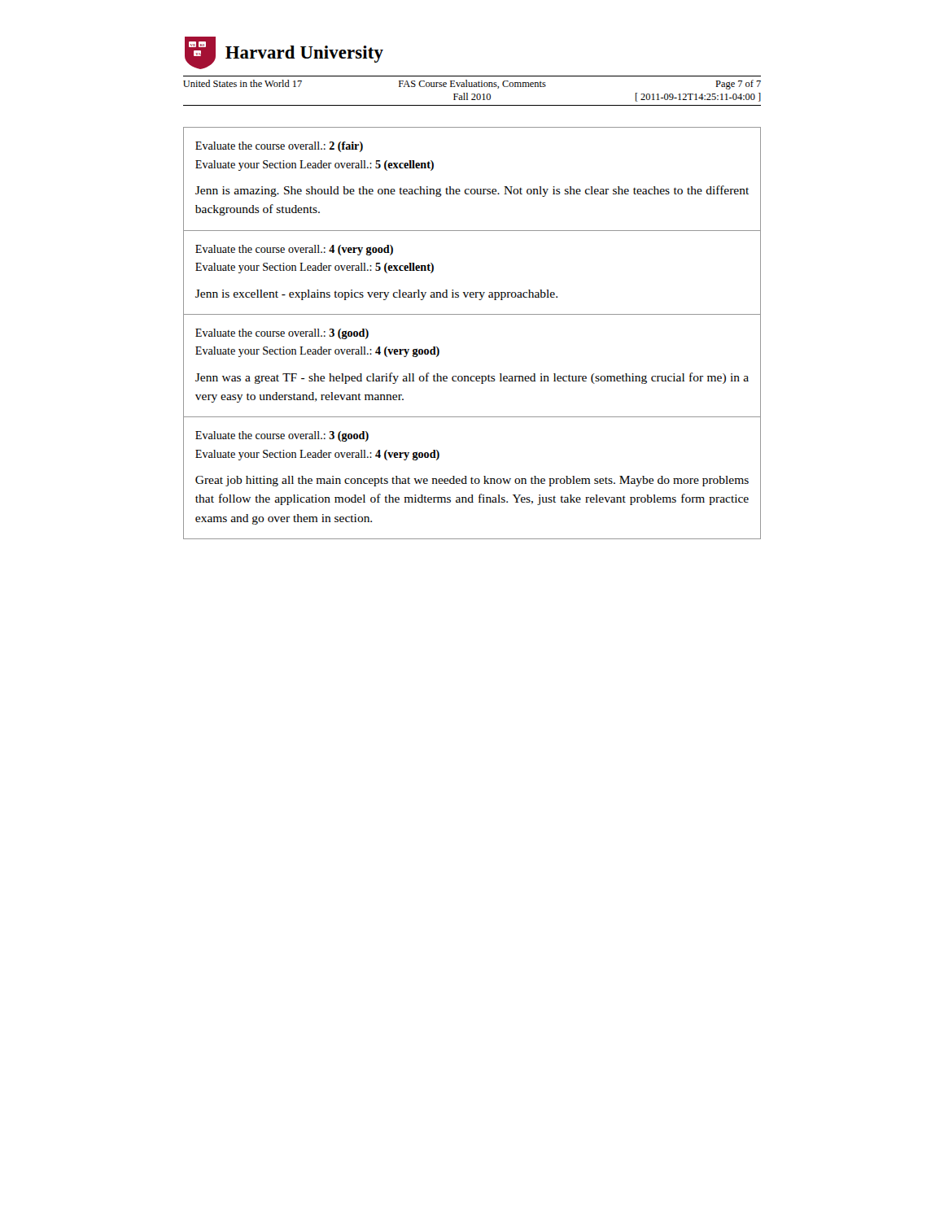VE RI TAS
Harvard University
| United States in the World 17 | FAS Course Evaluations, Comments Fall 2010 | Page 7 of 7 [ 2011-09-12T14:25:11-04:00 ] |
Evaluate the course overall.: 2 (fair)
Evaluate your Section Leader overall.: 5 (excellent)
Jenn is amazing. She should be the one teaching the course. Not only is she clear she teaches to the different backgrounds of students.
Evaluate the course overall.: 4 (very good)
Evaluate your Section Leader overall.: 5 (excellent)
Jenn is excellent - explains topics very clearly and is very approachable.
Evaluate the course overall.: 3 (good)
Evaluate your Section Leader overall.: 4 (very good)
Jenn was a great TF - she helped clarify all of the concepts learned in lecture (something crucial for me) in a very easy to understand, relevant manner.
Evaluate the course overall.: 3 (good)
Evaluate your Section Leader overall.: 4 (very good)
Great job hitting all the main concepts that we needed to know on the problem sets. Maybe do more problems that follow the application model of the midterms and finals. Yes, just take relevant problems form practice exams and go over them in section.